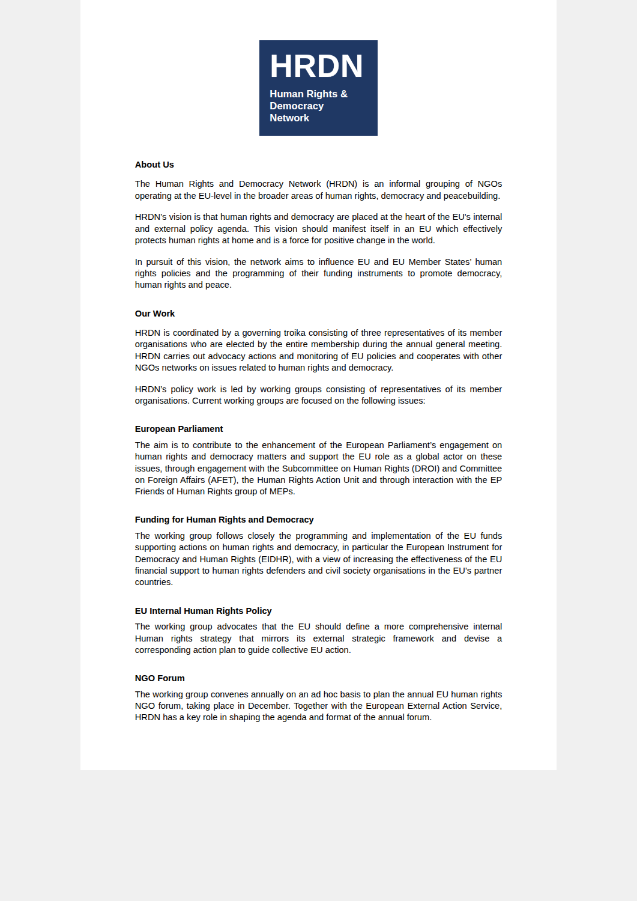HRDN
Human Rights &
Democracy
Network
About Us
The Human Rights and Democracy Network (HRDN) is an informal grouping of NGOs operating at the EU-level in the broader areas of human rights, democracy and peacebuilding.
HRDN’s vision is that human rights and democracy are placed at the heart of the EU's internal and external policy agenda. This vision should manifest itself in an EU which effectively protects human rights at home and is a force for positive change in the world.
In pursuit of this vision, the network aims to influence EU and EU Member States’ human rights policies and the programming of their funding instruments to promote democracy, human rights and peace.
Our Work
HRDN is coordinated by a governing troika consisting of three representatives of its member organisations who are elected by the entire membership during the annual general meeting. HRDN carries out advocacy actions and monitoring of EU policies and cooperates with other NGOs networks on issues related to human rights and democracy.
HRDN’s policy work is led by working groups consisting of representatives of its member organisations. Current working groups are focused on the following issues:
European Parliament
The aim is to contribute to the enhancement of the European Parliament’s engagement on human rights and democracy matters and support the EU role as a global actor on these issues, through engagement with the Subcommittee on Human Rights (DROI) and Committee on Foreign Affairs (AFET), the Human Rights Action Unit and through interaction with the EP Friends of Human Rights group of MEPs.
Funding for Human Rights and Democracy
The working group follows closely the programming and implementation of the EU funds supporting actions on human rights and democracy, in particular the European Instrument for Democracy and Human Rights (EIDHR), with a view of increasing the effectiveness of the EU financial support to human rights defenders and civil society organisations in the EU’s partner countries.
EU Internal Human Rights Policy
The working group advocates that the EU should define a more comprehensive internal Human rights strategy that mirrors its external strategic framework and devise a corresponding action plan to guide collective EU action.
NGO Forum
The working group convenes annually on an ad hoc basis to plan the annual EU human rights NGO forum, taking place in December. Together with the European External Action Service, HRDN has a key role in shaping the agenda and format of the annual forum.